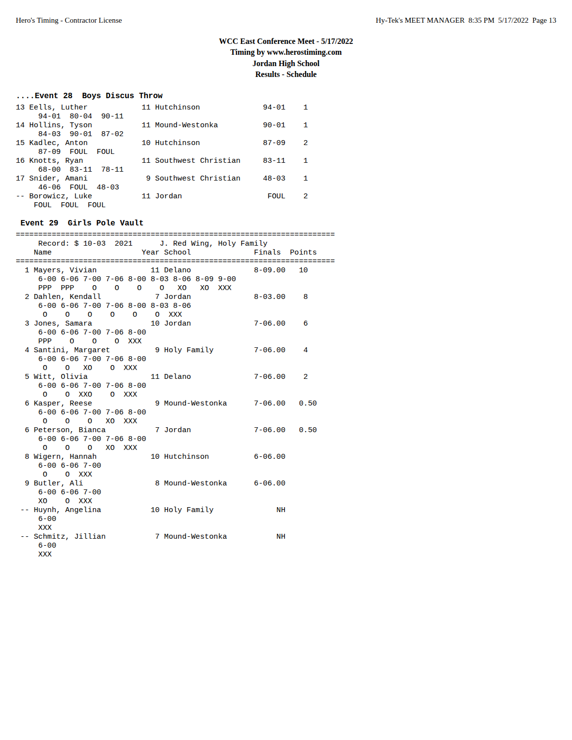Hero's Timing - Contractor License Hy-Tek's MEET MANAGER 8:35 PM 5/17/2022 Page 13
WCC East Conference Meet - 5/17/2022 Timing by www.herostiming.com Jordan High School Results - Schedule
....Event 28 Boys Discus Throw
13 Eells, Luther            11 Hutchinson              94-01    1
     94-01  80-04  90-11
14 Hollins, Tyson           11 Mound-Westonka          90-01    1
     84-03  90-01  87-02
15 Kadlec, Anton            10 Hutchinson              87-09    2
     87-09  FOUL  FOUL
16 Knotts, Ryan             11 Southwest Christian     83-11    1
     68-00  83-11  78-11
17 Snider, Amani             9 Southwest Christian     48-03    1
     46-06  FOUL  48-03
-- Borowicz, Luke           11 Jordan                   FOUL    2
    FOUL  FOUL  FOUL
Event 29 Girls Pole Vault
=======================================================================
     Record: $ 10-03  2021      J. Red Wing, Holy Family
    Name                    Year School              Finals  Points
=======================================================================
  1 Mayers, Vivian            11 Delano              8-09.00   10
     6-00 6-06 7-00 7-06 8-00 8-03 8-06 8-09 9-00
     PPP  PPP    O    O    O    O   XO   XO  XXX
  2 Dahlen, Kendall            7 Jordan              8-03.00    8
     6-00 6-06 7-00 7-06 8-00 8-03 8-06
      O    O    O    O    O    O  XXX
  3 Jones, Samara             10 Jordan              7-06.00    6
     6-00 6-06 7-00 7-06 8-00
     PPP    O    O    O  XXX
  4 Santini, Margaret          9 Holy Family         7-06.00    4
     6-00 6-06 7-00 7-06 8-00
      O    O   XO    O  XXX
  5 Witt, Olivia              11 Delano              7-06.00    2
     6-00 6-06 7-00 7-06 8-00
      O    O  XXO    O  XXX
  6 Kasper, Reese              9 Mound-Westonka      7-06.00   0.50
     6-00 6-06 7-00 7-06 8-00
      O    O    O   XO  XXX
  6 Peterson, Bianca           7 Jordan              7-06.00   0.50
     6-00 6-06 7-00 7-06 8-00
      O    O    O   XO  XXX
  8 Wigern, Hannah            10 Hutchinson          6-06.00
     6-00 6-06 7-00
      O    O  XXX
  9 Butler, Ali                8 Mound-Westonka      6-06.00
     6-00 6-06 7-00
     XO    O  XXX
 -- Huynh, Angelina           10 Holy Family              NH
     6-00
     XXX
 -- Schmitz, Jillian           7 Mound-Westonka           NH
     6-00
     XXX